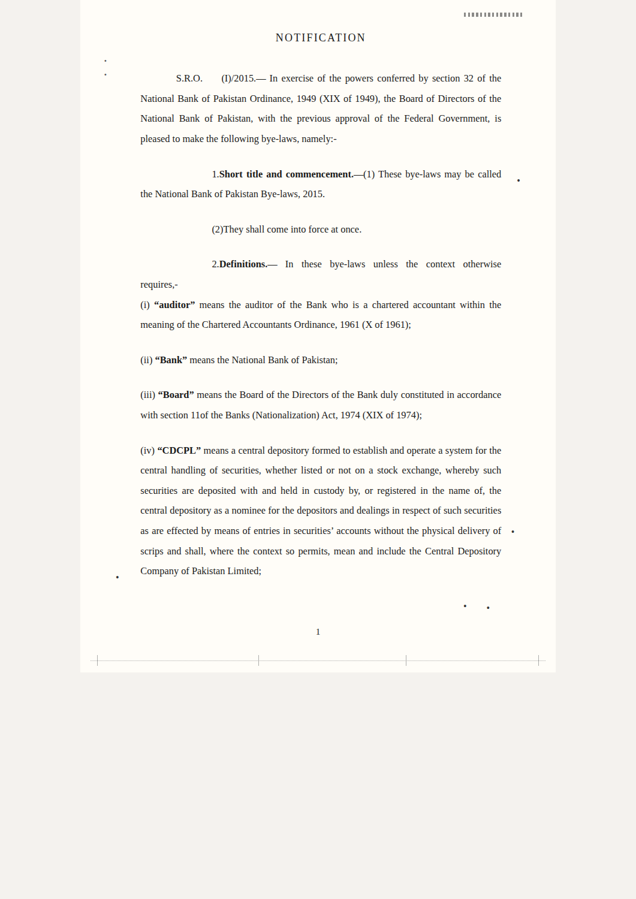• •
Notification
S.R.O. (I)/2015.— In exercise of the powers conferred by section 32 of the National Bank of Pakistan Ordinance, 1949 (XIX of 1949), the Board of Directors of the National Bank of Pakistan, with the previous approval of the Federal Government, is pleased to make the following bye-laws, namely:-
1. Short title and commencement.—(1) These bye-laws may be called the National Bank of Pakistan Bye-laws, 2015.
(2) They shall come into force at once.
2. Definitions.— In these bye-laws unless the context otherwise requires,-
(i) “auditor” means the auditor of the Bank who is a chartered accountant within the meaning of the Chartered Accountants Ordinance, 1961 (X of 1961);
(ii) “Bank” means the National Bank of Pakistan;
(iii) “Board” means the Board of the Directors of the Bank duly constituted in accordance with section 11of the Banks (Nationalization) Act, 1974 (XIX of 1974);
(iv) “CDCPL” means a central depository formed to establish and operate a system for the central handling of securities, whether listed or not on a stock exchange, whereby such securities are deposited with and held in custody by, or registered in the name of, the central depository as a nominee for the depositors and dealings in respect of such securities as are effected by means of entries in securities’ accounts without the physical delivery of scrips and shall, where the context so permits, mean and include the Central Depository Company of Pakistan Limited;
1
• • • • •